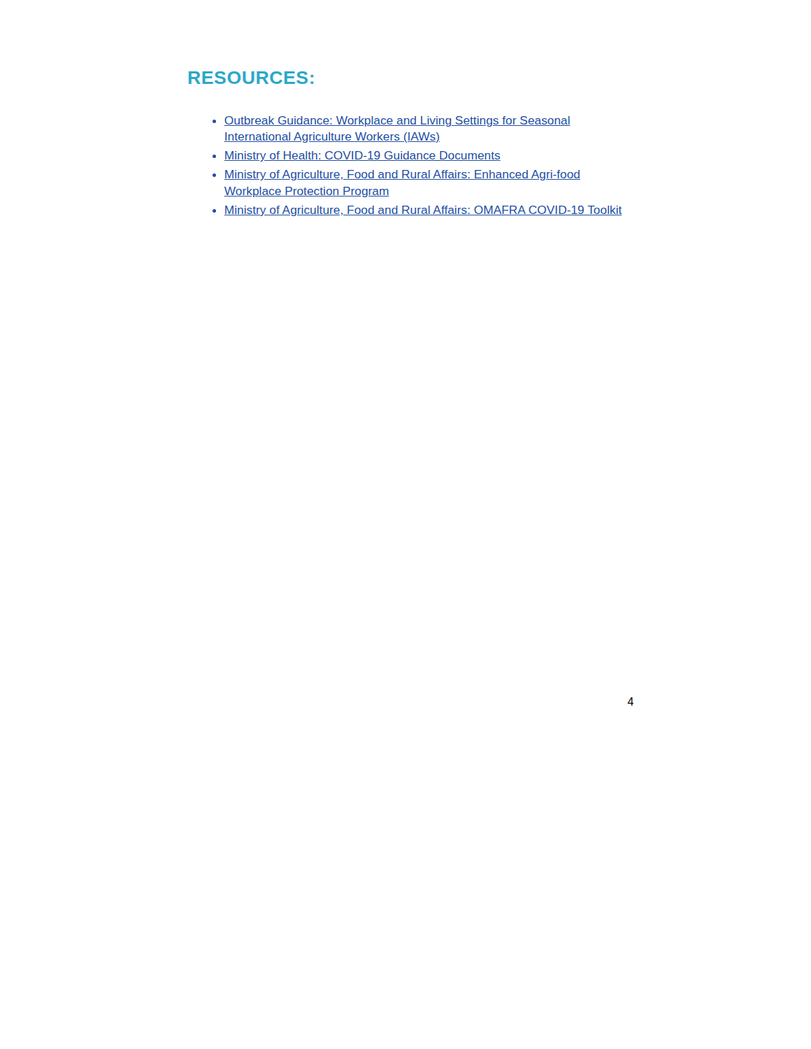RESOURCES:
Outbreak Guidance: Workplace and Living Settings for Seasonal International Agriculture Workers (IAWs)
Ministry of Health: COVID-19 Guidance Documents
Ministry of Agriculture, Food and Rural Affairs: Enhanced Agri-food Workplace Protection Program
Ministry of Agriculture, Food and Rural Affairs: OMAFRA COVID-19 Toolkit
4